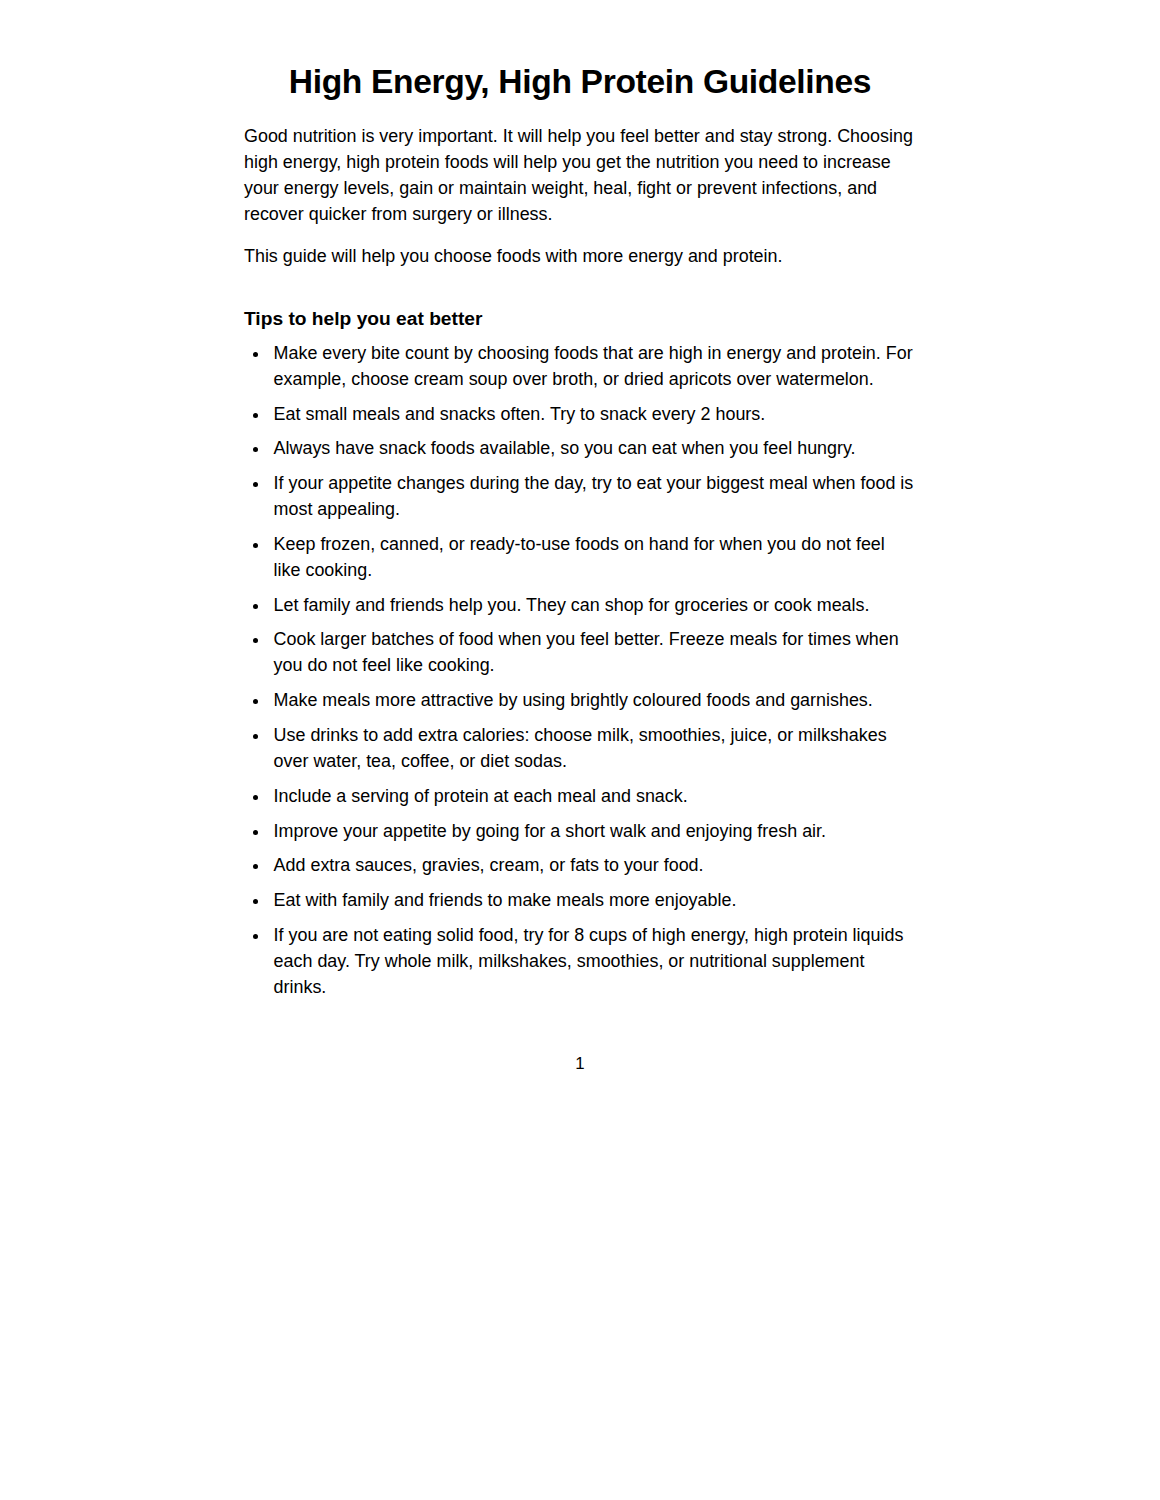High Energy, High Protein Guidelines
Good nutrition is very important. It will help you feel better and stay strong. Choosing high energy, high protein foods will help you get the nutrition you need to increase your energy levels, gain or maintain weight, heal, fight or prevent infections, and recover quicker from surgery or illness.
This guide will help you choose foods with more energy and protein.
Tips to help you eat better
Make every bite count by choosing foods that are high in energy and protein. For example, choose cream soup over broth, or dried apricots over watermelon.
Eat small meals and snacks often. Try to snack every 2 hours.
Always have snack foods available, so you can eat when you feel hungry.
If your appetite changes during the day, try to eat your biggest meal when food is most appealing.
Keep frozen, canned, or ready-to-use foods on hand for when you do not feel like cooking.
Let family and friends help you. They can shop for groceries or cook meals.
Cook larger batches of food when you feel better. Freeze meals for times when you do not feel like cooking.
Make meals more attractive by using brightly coloured foods and garnishes.
Use drinks to add extra calories: choose milk, smoothies, juice, or milkshakes over water, tea, coffee, or diet sodas.
Include a serving of protein at each meal and snack.
Improve your appetite by going for a short walk and enjoying fresh air.
Add extra sauces, gravies, cream, or fats to your food.
Eat with family and friends to make meals more enjoyable.
If you are not eating solid food, try for 8 cups of high energy, high protein liquids each day. Try whole milk, milkshakes, smoothies, or nutritional supplement drinks.
1